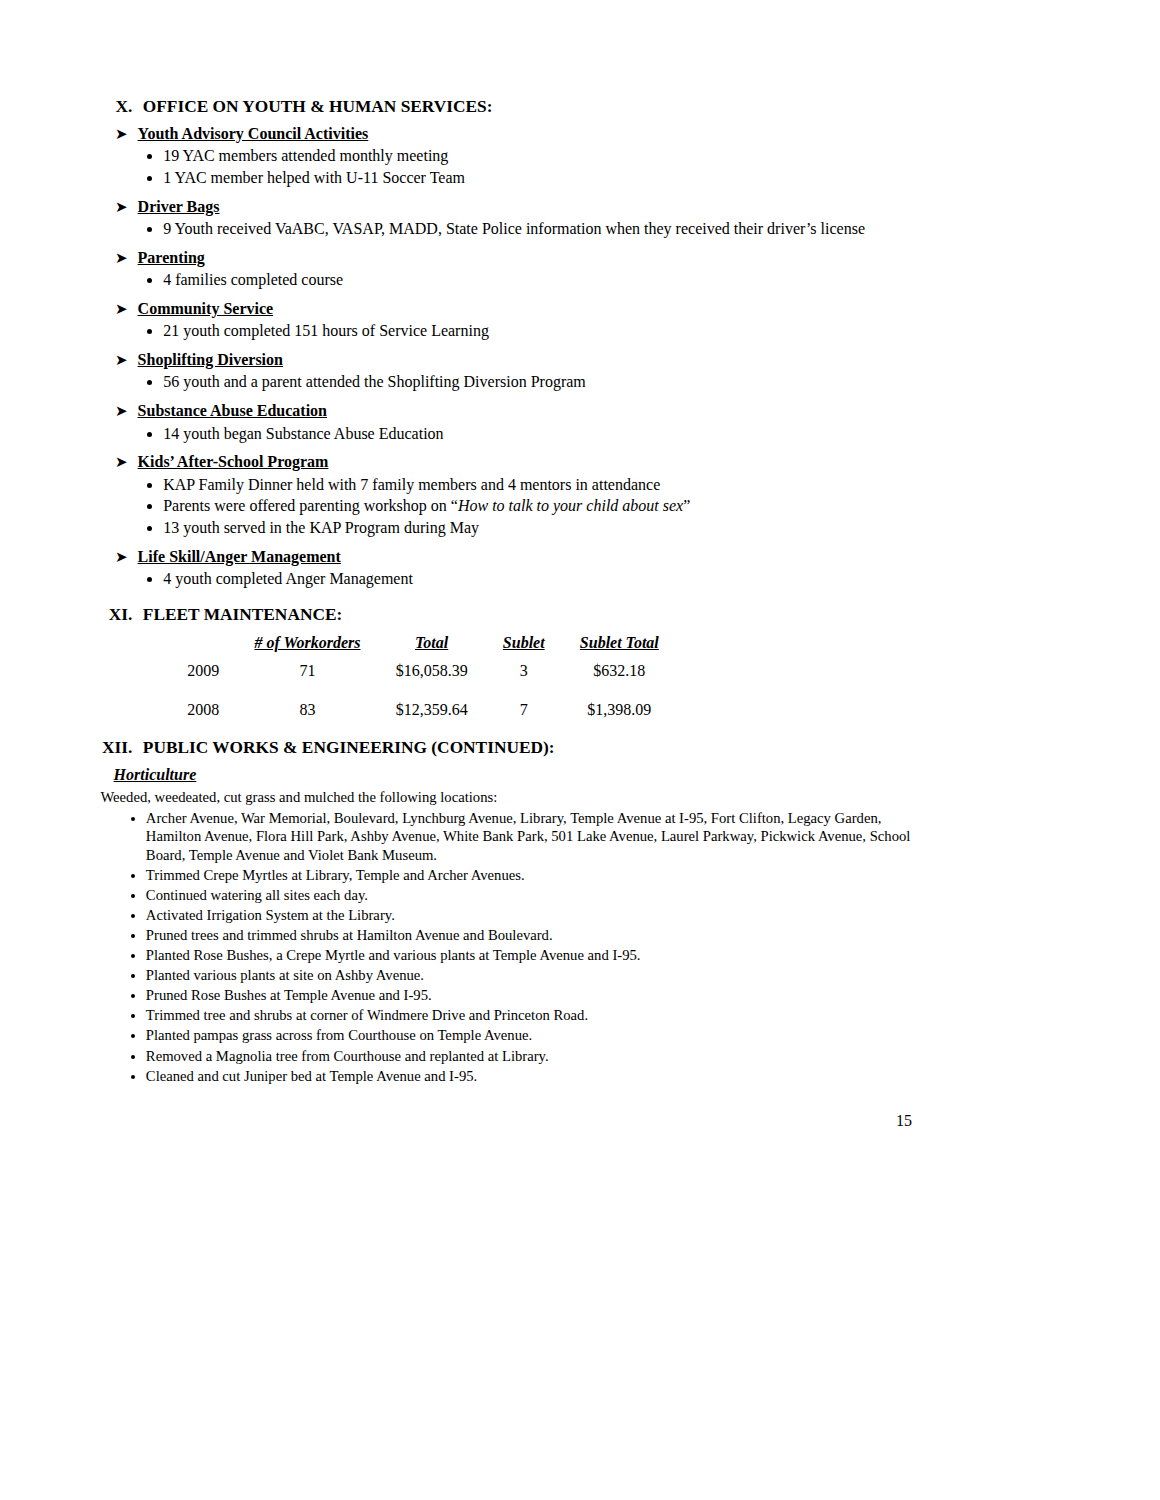X. OFFICE ON YOUTH & HUMAN SERVICES:
Youth Advisory Council Activities
19 YAC members attended monthly meeting
1 YAC member helped with U-11 Soccer Team
Driver Bags
9 Youth received VaABC, VASAP, MADD, State Police information when they received their driver’s license
Parenting
4 families completed course
Community Service
21 youth completed 151 hours of Service Learning
Shoplifting Diversion
56 youth and a parent attended the Shoplifting Diversion Program
Substance Abuse Education
14 youth began Substance Abuse Education
Kids’ After-School Program
KAP Family Dinner held with 7 family members and 4 mentors in attendance
Parents were offered parenting workshop on “How to talk to your child about sex”
13 youth served in the KAP Program during May
Life Skill/Anger Management
4 youth completed Anger Management
XI. FLEET MAINTENANCE:
| | # of Workorders | Total | Sublet | Sublet Total |
| --- | --- | --- | --- | --- |
| 2009 | 71 | $16,058.39 | 3 | $632.18 |
| 2008 | 83 | $12,359.64 | 7 | $1,398.09 |
XII. PUBLIC WORKS & ENGINEERING (CONTINUED):
Horticulture
Weeded, weedeated, cut grass and mulched the following locations:
Archer Avenue, War Memorial, Boulevard, Lynchburg Avenue, Library, Temple Avenue at I-95, Fort Clifton, Legacy Garden, Hamilton Avenue, Flora Hill Park, Ashby Avenue, White Bank Park, 501 Lake Avenue, Laurel Parkway, Pickwick Avenue, School Board, Temple Avenue and Violet Bank Museum.
Trimmed Crepe Myrtles at Library, Temple and Archer Avenues.
Continued watering all sites each day.
Activated Irrigation System at the Library.
Pruned trees and trimmed shrubs at Hamilton Avenue and Boulevard.
Planted Rose Bushes, a Crepe Myrtle and various plants at Temple Avenue and I-95.
Planted various plants at site on Ashby Avenue.
Pruned Rose Bushes at Temple Avenue and I-95.
Trimmed tree and shrubs at corner of Windmere Drive and Princeton Road.
Planted pampas grass across from Courthouse on Temple Avenue.
Removed a Magnolia tree from Courthouse and replanted at Library.
Cleaned and cut Juniper bed at Temple Avenue and I-95.
15